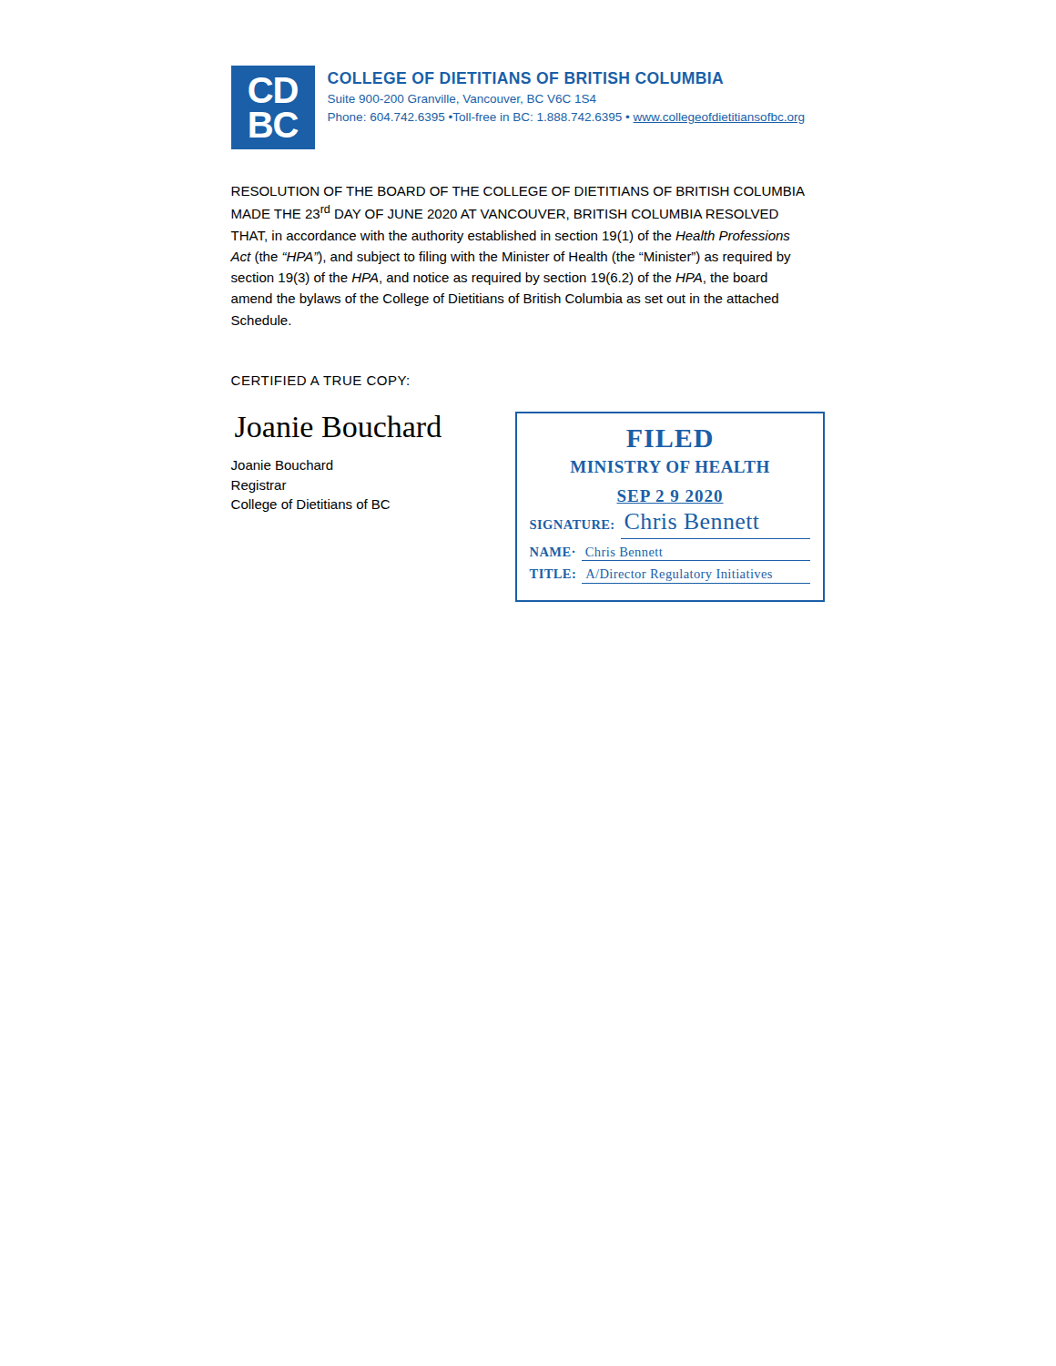CD BC
College of Dietitians of British Columbia
Suite 900-200 Granville, Vancouver, BC V6C 1S4
Phone: 604.742.6395 •Toll-free in BC: 1.888.742.6395 • www.collegeofdietitiansofbc.org
RESOLUTION OF THE BOARD OF THE COLLEGE OF DIETITIANS OF BRITISH COLUMBIA MADE THE 23rd DAY OF JUNE 2020 AT VANCOUVER, BRITISH COLUMBIA RESOLVED THAT, in accordance with the authority established in section 19(1) of the Health Professions Act (the “HPA”), and subject to filing with the Minister of Health (the “Minister”) as required by section 19(3) of the HPA, and notice as required by section 19(6.2) of the HPA, the board amend the bylaws of the College of Dietitians of British Columbia as set out in the attached Schedule.
CERTIFIED A TRUE COPY:
Joanie Bouchard
Joanie Bouchard
Registrar
College of Dietitians of BC
FILED
MINISTRY OF HEALTH
SEP 2 9 2020
SIGNATURE: Chris Bennett
NAME·Chris Bennett
TITLE: A/Director Regulatory Initiatives